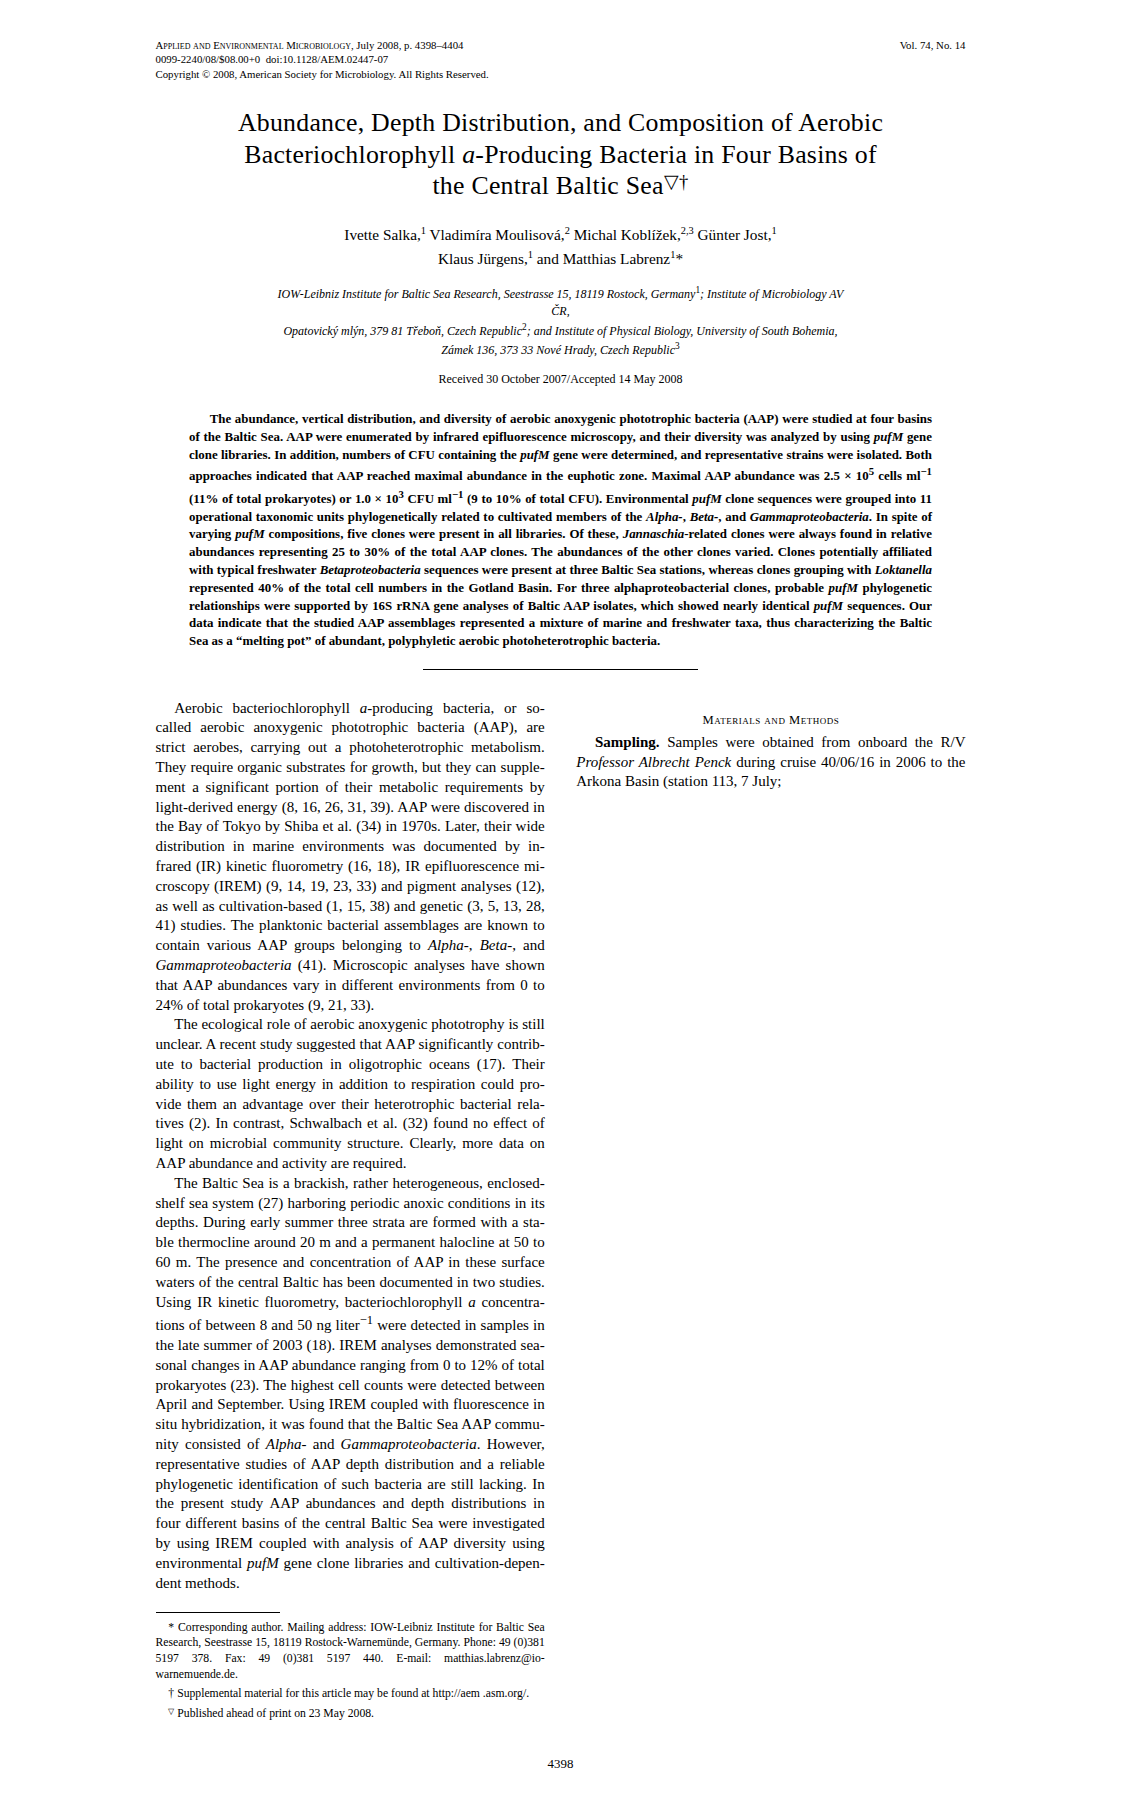Applied and Environmental Microbiology, July 2008, p. 4398–4404
0099-2240/08/$08.00+0 doi:10.1128/AEM.02447-07
Copyright © 2008, American Society for Microbiology. All Rights Reserved.
Vol. 74, No. 14
Abundance, Depth Distribution, and Composition of Aerobic
Bacteriochlorophyll a-Producing Bacteria in Four Basins of
the Central Baltic Sea▽†
Ivette Salka,1 Vladimíra Moulisová,2 Michal Koblížek,2,3 Günter Jost,1
Klaus Jürgens,1 and Matthias Labrenz1*
IOW-Leibniz Institute for Baltic Sea Research, Seestrasse 15, 18119 Rostock, Germany1; Institute of Microbiology AV ČR,
Opatovický mlýn, 379 81 Třeboň, Czech Republic2; and Institute of Physical Biology, University of South Bohemia,
Zámek 136, 373 33 Nové Hrady, Czech Republic3
Received 30 October 2007/Accepted 14 May 2008
The abundance, vertical distribution, and diversity of aerobic anoxygenic phototrophic bacteria (AAP) were studied at four basins of the Baltic Sea. AAP were enumerated by infrared epifluorescence microscopy, and their diversity was analyzed by using pufM gene clone libraries. In addition, numbers of CFU containing the pufM gene were determined, and representative strains were isolated. Both approaches indicated that AAP reached maximal abundance in the euphotic zone. Maximal AAP abundance was 2.5 × 105 cells ml−1 (11% of total prokaryotes) or 1.0 × 103 CFU ml−1 (9 to 10% of total CFU). Environmental pufM clone sequences were grouped into 11 operational taxonomic units phylogenetically related to cultivated members of the Alpha-, Beta-, and Gammaproteobacteria. In spite of varying pufM compositions, five clones were present in all libraries. Of these, Jannaschia-related clones were always found in relative abundances representing 25 to 30% of the total AAP clones. The abundances of the other clones varied. Clones potentially affiliated with typical freshwater Betaproteobacteria sequences were present at three Baltic Sea stations, whereas clones grouping with Loktanella represented 40% of the total cell numbers in the Gotland Basin. For three alphaproteobacterial clones, probable pufM phylogenetic relationships were supported by 16S rRNA gene analyses of Baltic AAP isolates, which showed nearly identical pufM sequences. Our data indicate that the studied AAP assemblages represented a mixture of marine and freshwater taxa, thus characterizing the Baltic Sea as a “melting pot” of abundant, polyphyletic aerobic photoheterotrophic bacteria.
Aerobic bacteriochlorophyll a-producing bacteria, or so-called aerobic anoxygenic phototrophic bacteria (AAP), are strict aerobes, carrying out a photoheterotrophic metabolism. They require organic substrates for growth, but they can supplement a significant portion of their metabolic requirements by light-derived energy (8, 16, 26, 31, 39). AAP were discovered in the Bay of Tokyo by Shiba et al. (34) in 1970s. Later, their wide distribution in marine environments was documented by infrared (IR) kinetic fluorometry (16, 18), IR epifluorescence microscopy (IREM) (9, 14, 19, 23, 33) and pigment analyses (12), as well as cultivation-based (1, 15, 38) and genetic (3, 5, 13, 28, 41) studies. The planktonic bacterial assemblages are known to contain various AAP groups belonging to Alpha-, Beta-, and Gammaproteobacteria (41). Microscopic analyses have shown that AAP abundances vary in different environments from 0 to 24% of total prokaryotes (9, 21, 33).
The ecological role of aerobic anoxygenic phototrophy is still unclear. A recent study suggested that AAP significantly contribute to bacterial production in oligotrophic oceans (17). Their ability to use light energy in addition to respiration could provide them an advantage over their heterotrophic bacterial relatives (2). In contrast, Schwalbach et al. (32) found no effect of light on microbial community structure. Clearly, more data on AAP abundance and activity are required.
The Baltic Sea is a brackish, rather heterogeneous, enclosed-shelf sea system (27) harboring periodic anoxic conditions in its depths. During early summer three strata are formed with a stable thermocline around 20 m and a permanent halocline at 50 to 60 m. The presence and concentration of AAP in these surface waters of the central Baltic has been documented in two studies. Using IR kinetic fluorometry, bacteriochlorophyll a concentrations of between 8 and 50 ng liter−1 were detected in samples in the late summer of 2003 (18). IREM analyses demonstrated seasonal changes in AAP abundance ranging from 0 to 12% of total prokaryotes (23). The highest cell counts were detected between April and September. Using IREM coupled with fluorescence in situ hybridization, it was found that the Baltic Sea AAP community consisted of Alpha- and Gammaproteobacteria. However, representative studies of AAP depth distribution and a reliable phylogenetic identification of such bacteria are still lacking. In the present study AAP abundances and depth distributions in four different basins of the central Baltic Sea were investigated by using IREM coupled with analysis of AAP diversity using environmental pufM gene clone libraries and cultivation-dependent methods.
* Corresponding author. Mailing address: IOW-Leibniz Institute for Baltic Sea Research, Seestrasse 15, 18119 Rostock-Warnemünde, Germany. Phone: 49 (0)381 5197 378. Fax: 49 (0)381 5197 440. E-mail: matthias.labrenz@io-warnemuende.de.
† Supplemental material for this article may be found at http://aem .asm.org/.
▽ Published ahead of print on 23 May 2008.
Materials and Methods
Sampling. Samples were obtained from onboard the R/V Professor Albrecht Penck during cruise 40/06/16 in 2006 to the Arkona Basin (station 113, 7 July;
4398